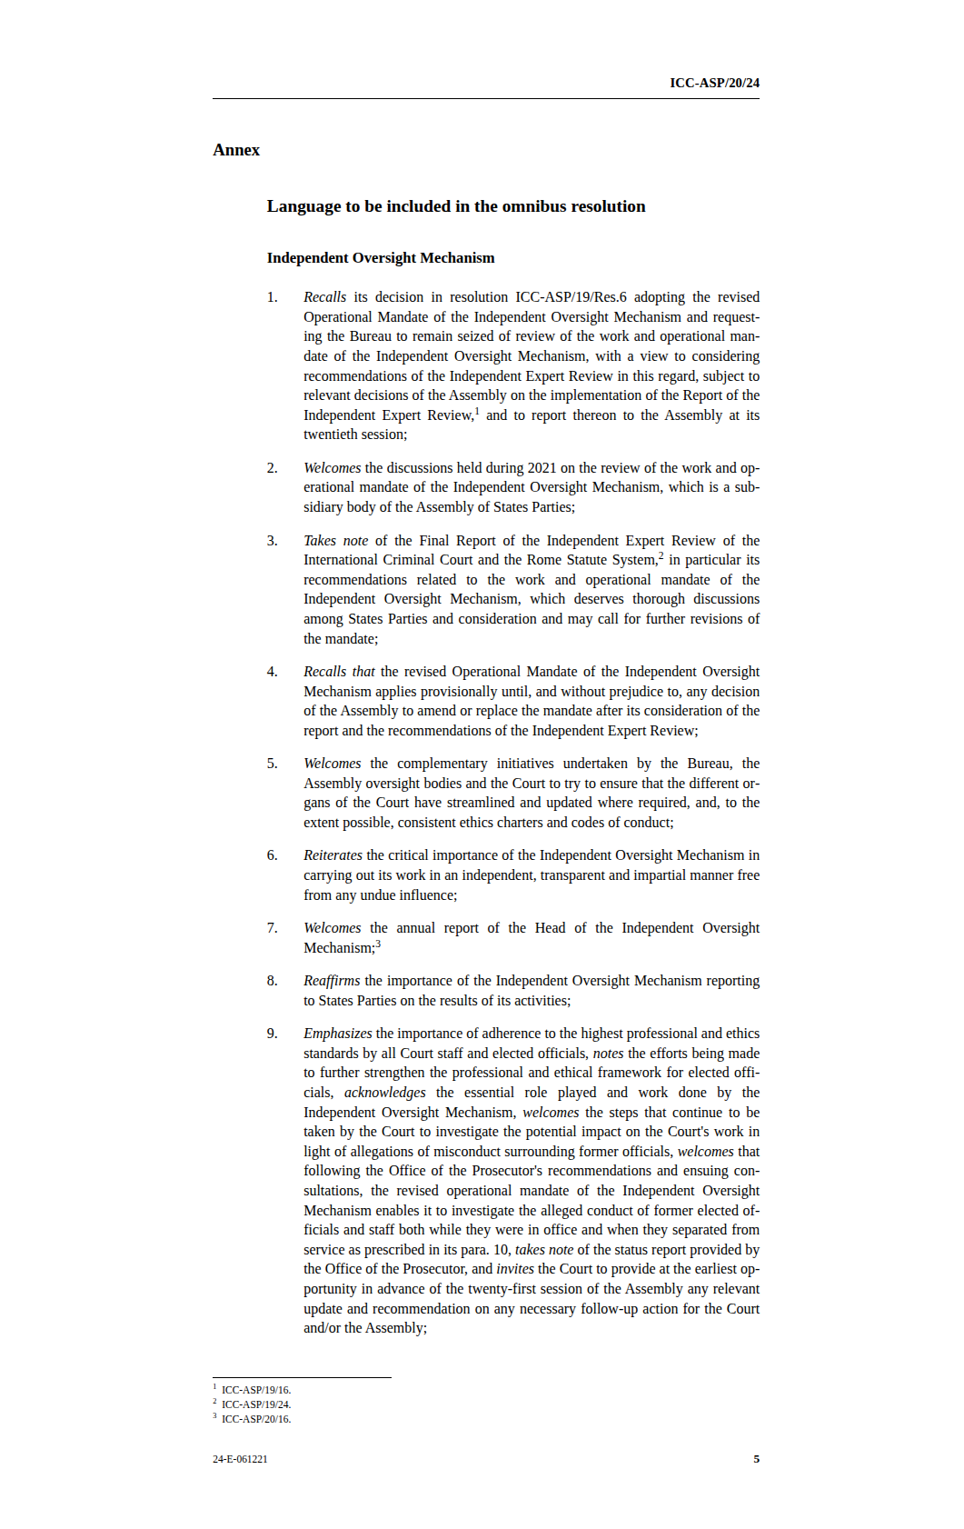ICC-ASP/20/24
Annex
Language to be included in the omnibus resolution
Independent Oversight Mechanism
Recalls its decision in resolution ICC-ASP/19/Res.6 adopting the revised Operational Mandate of the Independent Oversight Mechanism and requesting the Bureau to remain seized of review of the work and operational mandate of the Independent Oversight Mechanism, with a view to considering recommendations of the Independent Expert Review in this regard, subject to relevant decisions of the Assembly on the implementation of the Report of the Independent Expert Review,1 and to report thereon to the Assembly at its twentieth session;
Welcomes the discussions held during 2021 on the review of the work and operational mandate of the Independent Oversight Mechanism, which is a subsidiary body of the Assembly of States Parties;
Takes note of the Final Report of the Independent Expert Review of the International Criminal Court and the Rome Statute System,2 in particular its recommendations related to the work and operational mandate of the Independent Oversight Mechanism, which deserves thorough discussions among States Parties and consideration and may call for further revisions of the mandate;
Recalls that the revised Operational Mandate of the Independent Oversight Mechanism applies provisionally until, and without prejudice to, any decision of the Assembly to amend or replace the mandate after its consideration of the report and the recommendations of the Independent Expert Review;
Welcomes the complementary initiatives undertaken by the Bureau, the Assembly oversight bodies and the Court to try to ensure that the different organs of the Court have streamlined and updated where required, and, to the extent possible, consistent ethics charters and codes of conduct;
Reiterates the critical importance of the Independent Oversight Mechanism in carrying out its work in an independent, transparent and impartial manner free from any undue influence;
Welcomes the annual report of the Head of the Independent Oversight Mechanism;3
Reaffirms the importance of the Independent Oversight Mechanism reporting to States Parties on the results of its activities;
Emphasizes the importance of adherence to the highest professional and ethics standards by all Court staff and elected officials, notes the efforts being made to further strengthen the professional and ethical framework for elected officials, acknowledges the essential role played and work done by the Independent Oversight Mechanism, welcomes the steps that continue to be taken by the Court to investigate the potential impact on the Court's work in light of allegations of misconduct surrounding former officials, welcomes that following the Office of the Prosecutor's recommendations and ensuing consultations, the revised operational mandate of the Independent Oversight Mechanism enables it to investigate the alleged conduct of former elected officials and staff both while they were in office and when they separated from service as prescribed in its para. 10, takes note of the status report provided by the Office of the Prosecutor, and invites the Court to provide at the earliest opportunity in advance of the twenty-first session of the Assembly any relevant update and recommendation on any necessary follow-up action for the Court and/or the Assembly;
1 ICC-ASP/19/16.
2 ICC-ASP/19/24.
3 ICC-ASP/20/16.
24-E-061221 5